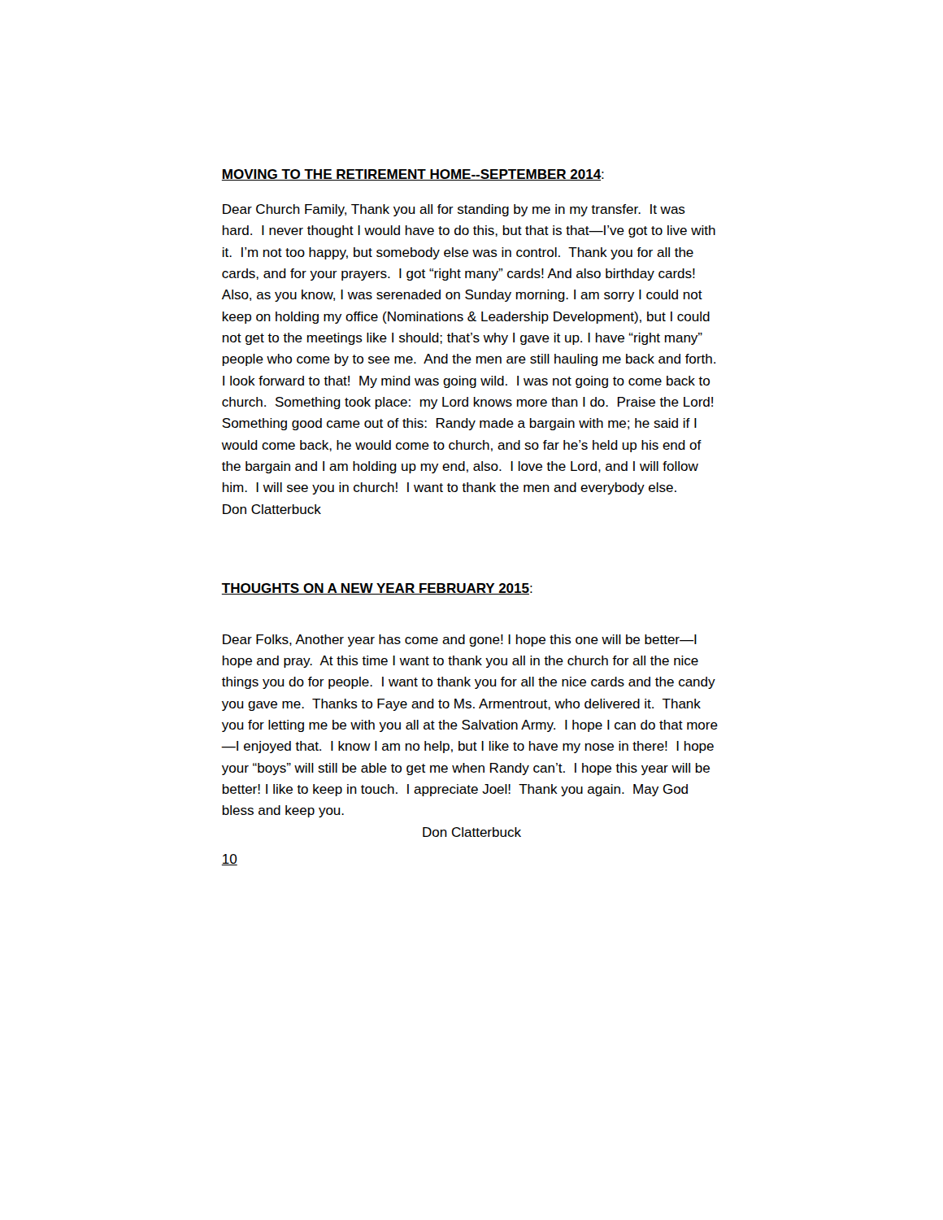MOVING TO THE RETIREMENT HOME--SEPTEMBER 2014
:
Dear Church Family, Thank you all for standing by me in my transfer. It was hard. I never thought I would have to do this, but that is that—I’ve got to live with it. I’m not too happy, but somebody else was in control. Thank you for all the cards, and for your prayers. I got “right many” cards! And also birthday cards! Also, as you know, I was serenaded on Sunday morning. I am sorry I could not keep on holding my office (Nominations & Leadership Development), but I could not get to the meetings like I should; that’s why I gave it up. I have “right many” people who come by to see me. And the men are still hauling me back and forth. I look forward to that! My mind was going wild. I was not going to come back to church. Something took place: my Lord knows more than I do. Praise the Lord! Something good came out of this: Randy made a bargain with me; he said if I would come back, he would come to church, and so far he’s held up his end of the bargain and I am holding up my end, also. I love the Lord, and I will follow him. I will see you in church! I want to thank the men and everybody else. Don Clatterbuck
THOUGHTS ON A NEW YEAR FEBRUARY 2015
:
Dear Folks, Another year has come and gone! I hope this one will be better—I hope and pray. At this time I want to thank you all in the church for all the nice things you do for people. I want to thank you for all the nice cards and the candy you gave me. Thanks to Faye and to Ms. Armentrout, who delivered it. Thank you for letting me be with you all at the Salvation Army. I hope I can do that more—I enjoyed that. I know I am no help, but I like to have my nose in there! I hope your “boys” will still be able to get me when Randy can’t. I hope this year will be better! I like to keep in touch. I appreciate Joel! Thank you again. May God bless and keep you.
Don Clatterbuck
10